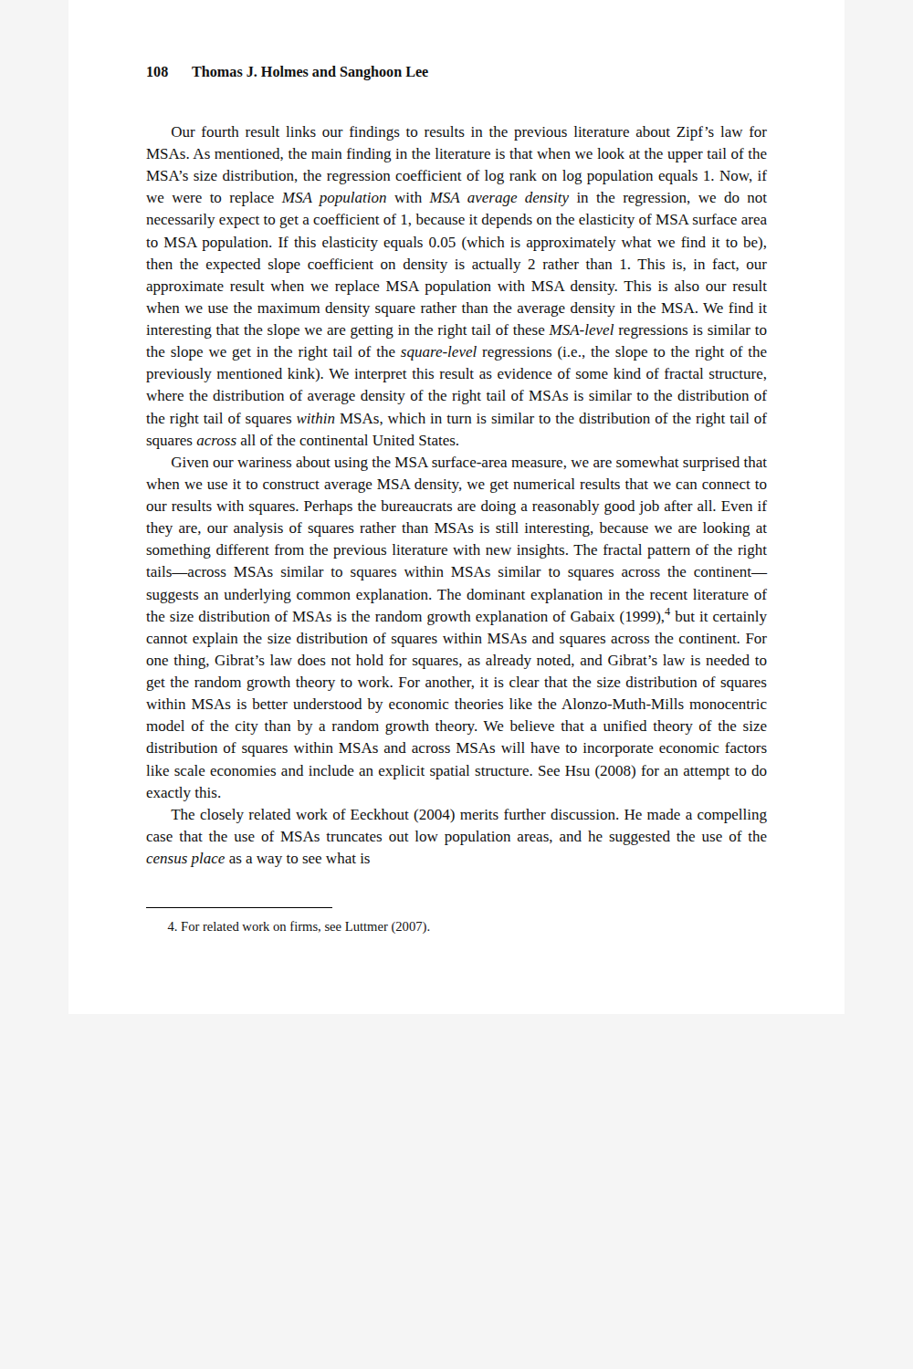108 Thomas J. Holmes and Sanghoon Lee
Our fourth result links our findings to results in the previous literature about Zipf’s law for MSAs. As mentioned, the main finding in the literature is that when we look at the upper tail of the MSA’s size distribution, the regression coefficient of log rank on log population equals 1. Now, if we were to replace MSA population with MSA average density in the regression, we do not necessarily expect to get a coefficient of 1, because it depends on the elasticity of MSA surface area to MSA population. If this elasticity equals 0.05 (which is approximately what we find it to be), then the expected slope coefficient on density is actually 2 rather than 1. This is, in fact, our approximate result when we replace MSA population with MSA density. This is also our result when we use the maximum density square rather than the average density in the MSA. We find it interesting that the slope we are getting in the right tail of these MSA-level regressions is similar to the slope we get in the right tail of the square-level regressions (i.e., the slope to the right of the previously mentioned kink). We interpret this result as evidence of some kind of fractal structure, where the distribution of average density of the right tail of MSAs is similar to the distribution of the right tail of squares within MSAs, which in turn is similar to the distribution of the right tail of squares across all of the continental United States.
Given our wariness about using the MSA surface-area measure, we are somewhat surprised that when we use it to construct average MSA density, we get numerical results that we can connect to our results with squares. Perhaps the bureaucrats are doing a reasonably good job after all. Even if they are, our analysis of squares rather than MSAs is still interesting, because we are looking at something different from the previous literature with new insights. The fractal pattern of the right tails—across MSAs similar to squares within MSAs similar to squares across the continent—suggests an underlying common explanation. The dominant explanation in the recent literature of the size distribution of MSAs is the random growth explanation of Gabaix (1999),4 but it certainly cannot explain the size distribution of squares within MSAs and squares across the continent. For one thing, Gibrat’s law does not hold for squares, as already noted, and Gibrat’s law is needed to get the random growth theory to work. For another, it is clear that the size distribution of squares within MSAs is better understood by economic theories like the Alonzo-Muth-Mills monocentric model of the city than by a random growth theory. We believe that a unified theory of the size distribution of squares within MSAs and across MSAs will have to incorporate economic factors like scale economies and include an explicit spatial structure. See Hsu (2008) for an attempt to do exactly this.
The closely related work of Eeckhout (2004) merits further discussion. He made a compelling case that the use of MSAs truncates out low population areas, and he suggested the use of the census place as a way to see what is
4. For related work on firms, see Luttmer (2007).